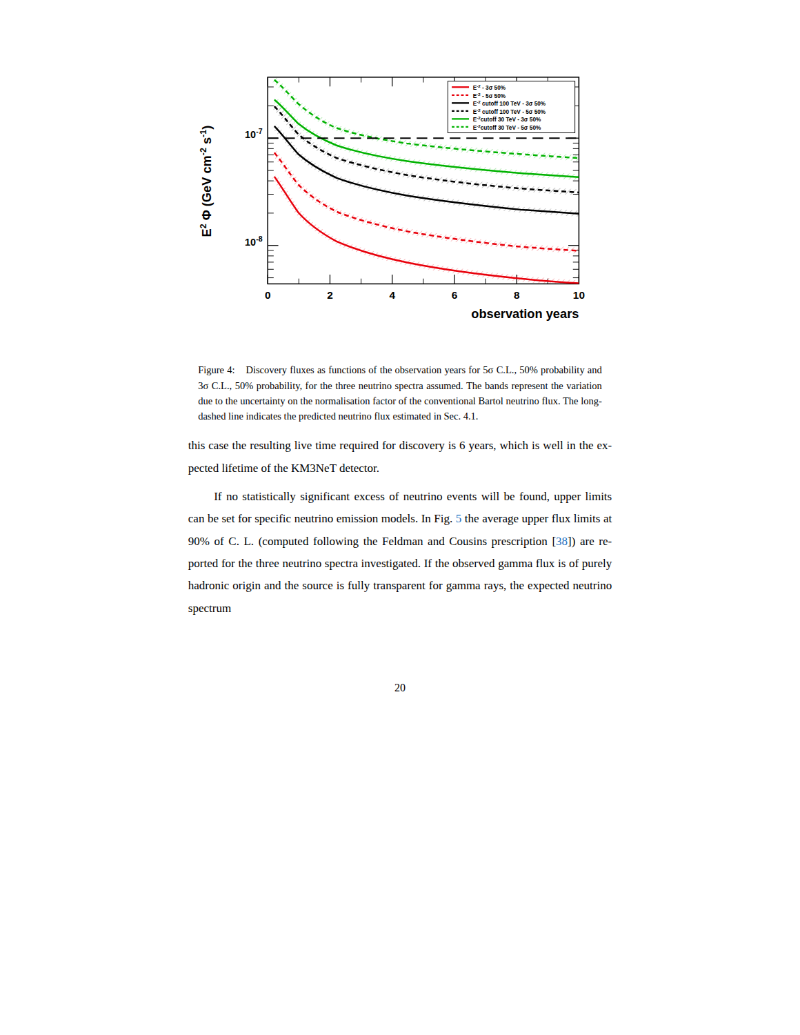E2 Φ (GeV cm-2 s-1) 10-7 10-8 0 2 4 6 8 10 observation years E-2 - 3σ 50% E-2 - 5σ 50% E-2 cutoff 100 TeV - 3σ 50% E-2 cutoff 100 TeV - 5σ 50% E-2cutoff 30 TeV - 3σ 50% E-2cutoff 30 TeV - 5σ 50%
Figure 4: Discovery fluxes as functions of the observation years for 5σ C.L., 50% probability and 3σ C.L., 50% probability, for the three neutrino spectra assumed. The bands represent the variation due to the uncertainty on the normalisation factor of the conventional Bartol neutrino flux. The long-dashed line indicates the predicted neutrino flux estimated in Sec. 4.1.
this case the resulting live time required for discovery is 6 years, which is well in the expected lifetime of the KM3NeT detector.
If no statistically significant excess of neutrino events will be found, upper limits can be set for specific neutrino emission models. In Fig. 5 the average upper flux limits at 90% of C. L. (computed following the Feldman and Cousins prescription [38]) are reported for the three neutrino spectra investigated. If the observed gamma flux is of purely hadronic origin and the source is fully transparent for gamma rays, the expected neutrino spectrum
20